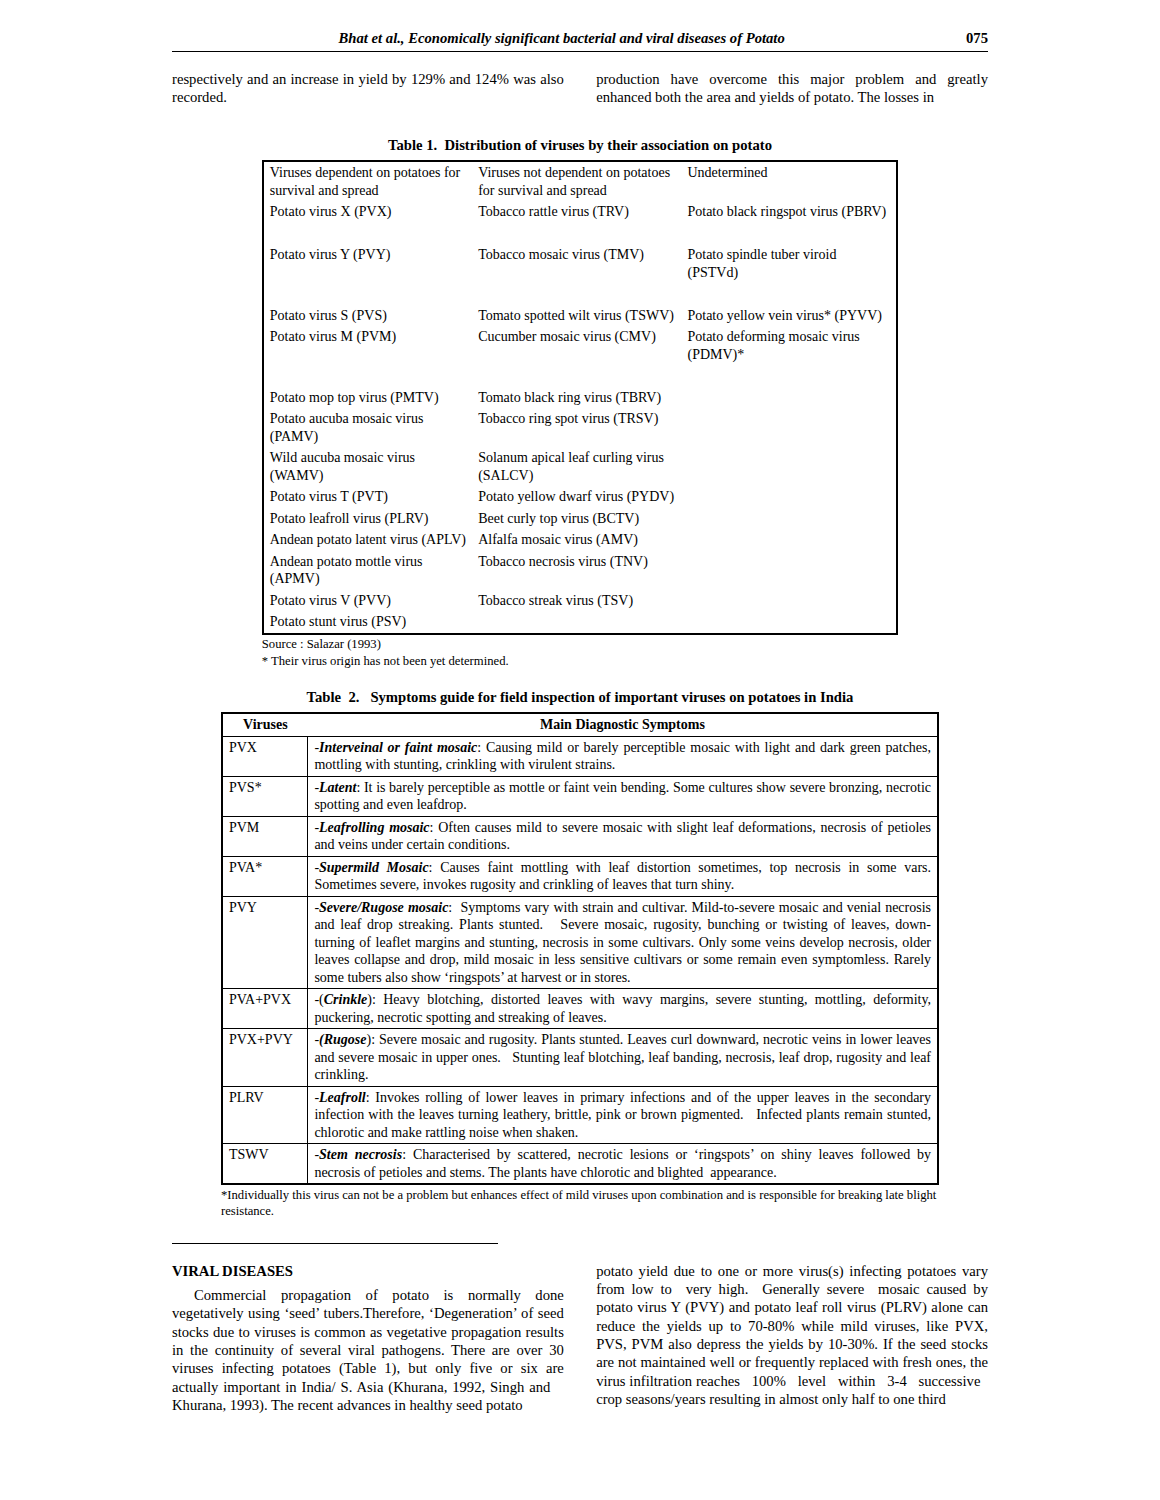Bhat et al., Economically significant bacterial and viral diseases of Potato
075
respectively and an increase in yield by 129% and 124% was also recorded.
production have overcome this major problem and greatly enhanced both the area and yields of potato. The losses in
Table 1. Distribution of viruses by their association on potato
| Viruses dependent on potatoes for survival and spread | Viruses not dependent on potatoes for survival and spread | Undetermined |
| Potato virus X (PVX) | Tobacco rattle virus (TRV) | Potato black ringspot virus (PBRV) |
| Potato virus Y (PVY) | Tobacco mosaic virus (TMV) | Potato spindle tuber viroid (PSTVd) |
| Potato virus S (PVS) | Tomato spotted wilt virus (TSWV) | Potato yellow vein virus* (PYVV) |
| Potato virus M (PVM) | Cucumber mosaic virus (CMV) | Potato deforming mosaic virus (PDMV)* |
| Potato mop top virus (PMTV) | Tomato black ring virus (TBRV) | |
| Potato aucuba mosaic virus (PAMV) | Tobacco ring spot virus (TRSV) | |
| Wild aucuba mosaic virus (WAMV) | Solanum apical leaf curling virus (SALCV) | |
| Potato virus T (PVT) | Potato yellow dwarf virus (PYDV) | |
| Potato leafroll virus (PLRV) | Beet curly top virus (BCTV) | |
| Andean potato latent virus (APLV) | Alfalfa mosaic virus (AMV) | |
| Andean potato mottle virus (APMV) | Tobacco necrosis virus (TNV) | |
| Potato virus V (PVV) | Tobacco streak virus (TSV) | |
| Potato stunt virus (PSV) | | |
Source : Salazar (1993)
* Their virus origin has not been yet determined.
Table 2. Symptoms guide for field inspection of important viruses on potatoes in India
| Viruses | Main Diagnostic Symptoms |
| --- | --- |
| PVX | - Interveinal or faint mosaic : Causing mild or barely perceptible mosaic with light and dark green patches, mottling with stunting, crinkling with virulent strains. |
| PVS* | - Latent : It is barely perceptible as mottle or faint vein bending. Some cultures show severe bronzing, necrotic spotting and even leafdrop. |
| PVM | - Leafrolling mosaic : Often causes mild to severe mosaic with slight leaf deformations, necrosis of petioles and veins under certain conditions. |
| PVA* | - Supermild Mosaic : Causes faint mottling with leaf distortion sometimes, top necrosis in some vars. Sometimes severe, invokes rugosity and crinkling of leaves that turn shiny. |
| PVY | - Severe/Rugose mosaic : Symptoms vary with strain and cultivar. Mild-to-severe mosaic and venial necrosis and leaf drop streaking. Plants stunted. Severe mosaic, rugosity, bunching or twisting of leaves, down-turning of leaflet margins and stunting, necrosis in some cultivars. Only some veins develop necrosis, older leaves collapse and drop, mild mosaic in less sensitive cultivars or some remain even symptomless. Rarely some tubers also show ‘ringspots’ at harvest or in stores. |
| PVA+PVX | -( Crinkle ): Heavy blotching, distorted leaves with wavy margins, severe stunting, mottling, deformity, puckering, necrotic spotting and streaking of leaves. |
| PVX+PVY | - (Rugose ): Severe mosaic and rugosity. Plants stunted. Leaves curl downward, necrotic veins in lower leaves and severe mosaic in upper ones. Stunting leaf blotching, leaf banding, necrosis, leaf drop, rugosity and leaf crinkling. |
| PLRV | - Leafroll : Invokes rolling of lower leaves in primary infections and of the upper leaves in the secondary infection with the leaves turning leathery, brittle, pink or brown pigmented. Infected plants remain stunted, chlorotic and make rattling noise when shaken. |
| TSWV | - Stem necrosis : Characterised by scattered, necrotic lesions or ‘ringspots’ on shiny leaves followed by necrosis of petioles and stems. The plants have chlorotic and blighted appearance. |
*Individually this virus can not be a problem but enhances effect of mild viruses upon combination and is responsible for breaking late blight resistance.
Viral Diseases
Commercial propagation of potato is normally done vegetatively using ‘seed’ tubers.Therefore, ‘Degeneration’ of seed stocks due to viruses is common as vegetative propagation results in the continuity of several viral pathogens. There are over 30 viruses infecting potatoes (Table 1), but only five or six are actually important in India/ S. Asia (Khurana, 1992, Singh and Khurana, 1993). The recent advances in healthy seed potato
potato yield due to one or more virus(s) infecting potatoes vary from low to very high. Generally severe mosaic caused by potato virus Y (PVY) and potato leaf roll virus (PLRV) alone can reduce the yields up to 70-80% while mild viruses, like PVX, PVS, PVM also depress the yields by 10-30%. If the seed stocks are not maintained well or frequently replaced with fresh ones, the virus infiltration reaches 100% level within 3-4 successive crop seasons/years resulting in almost only half to one third